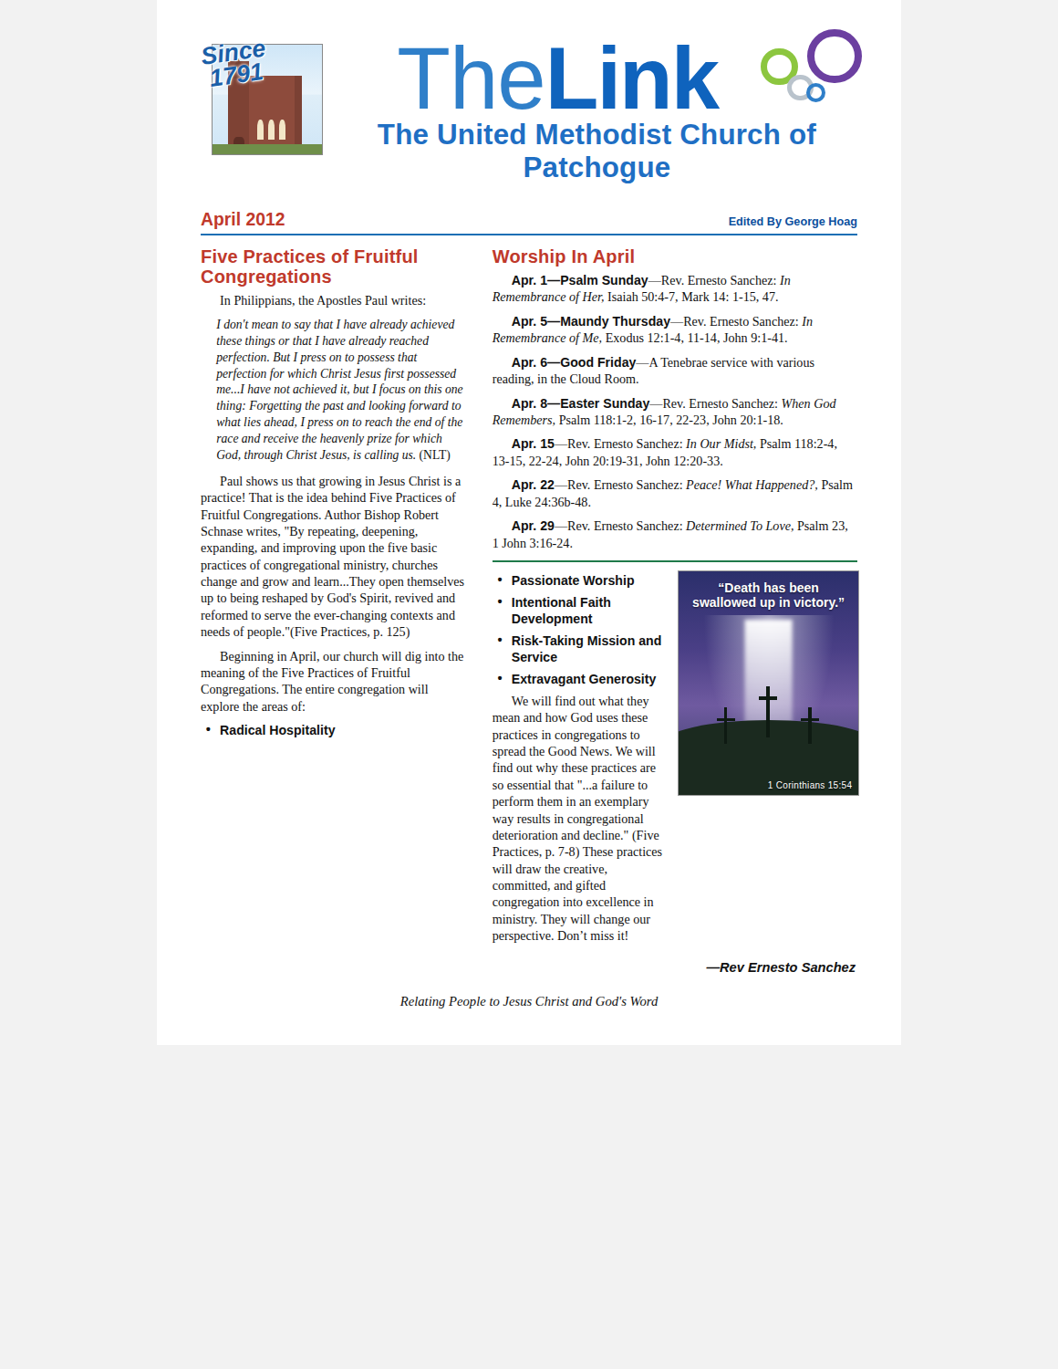Since 1791
The Link
The United Methodist Church of Patchogue
April 2012
Edited By George Hoag
Five Practices of Fruitful Congregations
In Philippians, the Apostles Paul writes:
I don't mean to say that I have already achieved these things or that I have already reached perfection. But I press on to possess that perfection for which Christ Jesus first possessed me...I have not achieved it, but I focus on this one thing: Forgetting the past and looking forward to what lies ahead, I press on to reach the end of the race and receive the heavenly prize for which God, through Christ Jesus, is calling us. (NLT)
Paul shows us that growing in Jesus Christ is a practice! That is the idea behind Five Practices of Fruitful Congregations. Author Bishop Robert Schnase writes, "By repeating, deepening, expanding, and improving upon the five basic practices of congregational ministry, churches change and grow and learn...They open themselves up to being reshaped by God's Spirit, revived and reformed to serve the ever-changing contexts and needs of people."(Five Practices, p. 125)
Beginning in April, our church will dig into the meaning of the Five Practices of Fruitful Congregations. The entire congregation will explore the areas of:
Radical Hospitality
Worship In April
Apr. 1—Psalm Sunday—Rev. Ernesto Sanchez: In Remembrance of Her, Isaiah 50:4-7, Mark 14: 1-15, 47.
Apr. 5—Maundy Thursday—Rev. Ernesto Sanchez: In Remembrance of Me, Exodus 12:1-4, 11-14, John 9:1-41.
Apr. 6—Good Friday—A Tenebrae service with various reading, in the Cloud Room.
Apr. 8—Easter Sunday—Rev. Ernesto Sanchez: When God Remembers, Psalm 118:1-2, 16-17, 22-23, John 20:1-18.
Apr. 15—Rev. Ernesto Sanchez: In Our Midst, Psalm 118:2-4, 13-15, 22-24, John 20:19-31, John 12:20-33.
Apr. 22—Rev. Ernesto Sanchez: Peace! What Happened?, Psalm 4, Luke 24:36b-48.
Apr. 29—Rev. Ernesto Sanchez: Determined To Love, Psalm 23, 1 John 3:16-24.
Passionate Worship
Intentional Faith Development
Risk-Taking Mission and Service
Extravagant Generosity
We will find out what they mean and how God uses these practices in congregations to spread the Good News. We will find out why these practices are so essential that "...a failure to perform them in an exemplary way results in congregational deterioration and decline." (Five Practices, p. 7-8) These practices will draw the creative, committed, and gifted congregation into excellence in ministry. They will change our perspective. Don’t miss it!
“Death has been
swallowed up in victory.”
1 Corinthians 15:54
—Rev Ernesto Sanchez
Relating People to Jesus Christ and God's Word